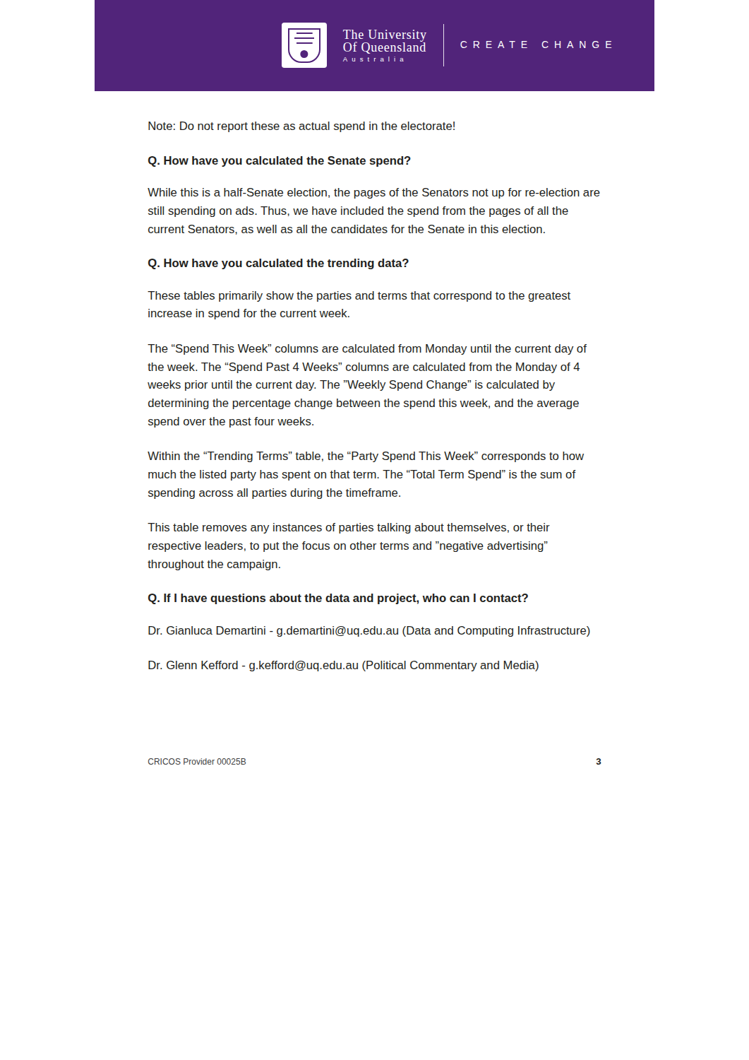The University Of Queensland Australia
CREATE CHANGE
Note: Do not report these as actual spend in the electorate!
Q. How have you calculated the Senate spend?
While this is a half-Senate election, the pages of the Senators not up for re-election are still spending on ads. Thus, we have included the spend from the pages of all the current Senators, as well as all the candidates for the Senate in this election.
Q. How have you calculated the trending data?
These tables primarily show the parties and terms that correspond to the greatest increase in spend for the current week.
The “Spend This Week” columns are calculated from Monday until the current day of the week. The “Spend Past 4 Weeks” columns are calculated from the Monday of 4 weeks prior until the current day. The ”Weekly Spend Change” is calculated by determining the percentage change between the spend this week, and the average spend over the past four weeks.
Within the “Trending Terms” table, the “Party Spend This Week” corresponds to how much the listed party has spent on that term. The “Total Term Spend” is the sum of spending across all parties during the timeframe.
This table removes any instances of parties talking about themselves, or their respective leaders, to put the focus on other terms and ”negative advertising” throughout the campaign.
Q. If I have questions about the data and project, who can I contact?
Dr. Gianluca Demartini - g.demartini@uq.edu.au (Data and Computing Infrastructure)
Dr. Glenn Kefford - g.kefford@uq.edu.au (Political Commentary and Media)
CRICOS Provider 00025B 3